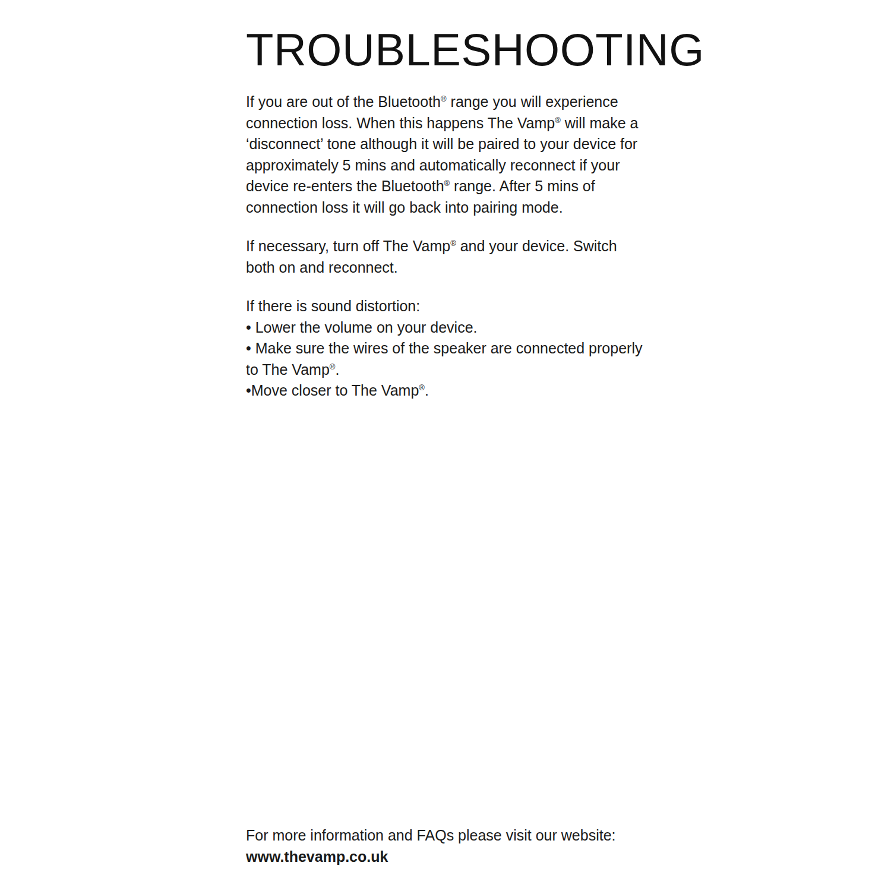Troubleshooting
If you are out of the Bluetooth® range you will experience connection loss. When this happens The Vamp® will make a ‘disconnect’ tone although it will be paired to your device for approximately 5 mins and automatically reconnect if your device re-enters the Bluetooth® range. After 5 mins of connection loss it will go back into pairing mode.
If necessary, turn off The Vamp® and your device. Switch both on and reconnect.
If there is sound distortion:
• Lower the volume on your device.
• Make sure the wires of the speaker are connected properly to The Vamp®.
•Move closer to The Vamp®.
For more information and FAQs please visit our website: www.thevamp.co.uk